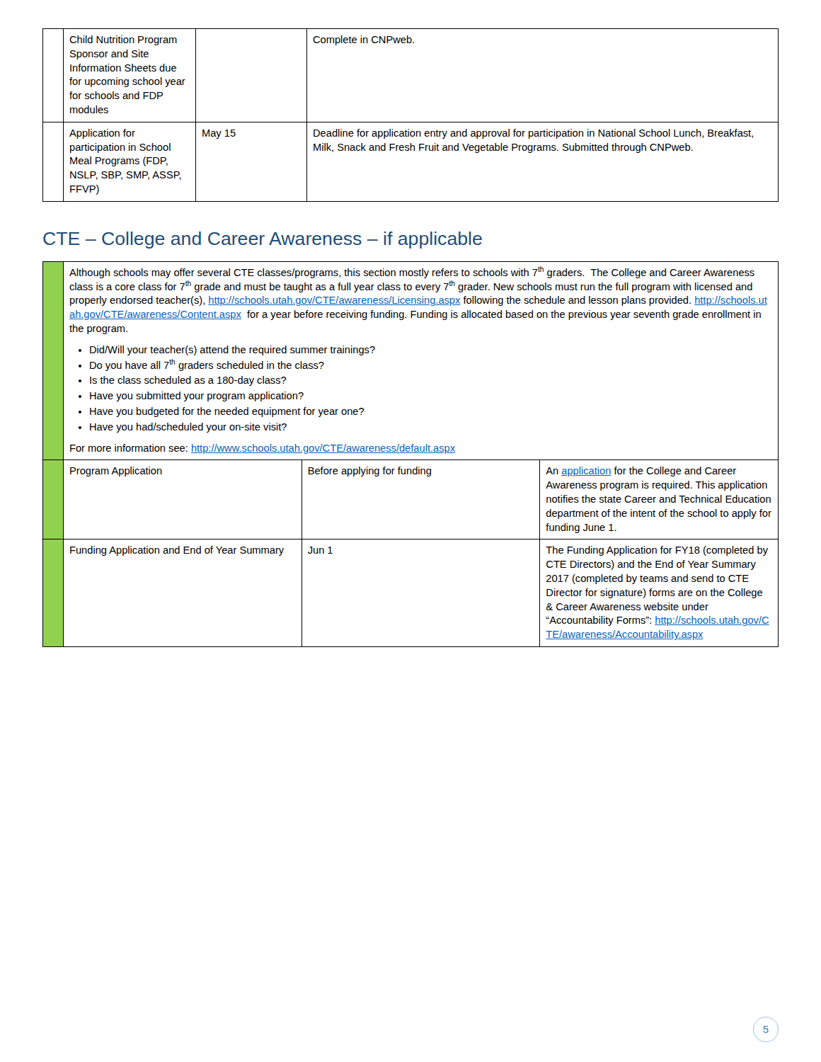| | Child Nutrition Program Sponsor and Site Information Sheets due for upcoming school year for schools and FDP modules | | Complete in CNPweb. |
| | Application for participation in School Meal Programs (FDP, NSLP, SBP, SMP, ASSP, FFVP) | May 15 | Deadline for application entry and approval for participation in National School Lunch, Breakfast, Milk, Snack and Fresh Fruit and Vegetable Programs. Submitted through CNPweb. |
CTE – College and Career Awareness – if applicable
| | Although schools may offer several CTE classes/programs, this section mostly refers to schools with 7 th graders. The College and Career Awareness class is a core class for 7 th grade and must be taught as a full year class to every 7 th grader. New schools must run the full program with licensed and properly endorsed teacher(s), http://schools.utah.gov/CTE/awareness/Licensing.aspx following the schedule and lesson plans provided. http://schools.utah.gov/CTE/awareness/Content.aspx for a year before receiving funding. Funding is allocated based on the previous year seventh grade enrollment in the program. Did/Will your teacher(s) attend the required summer trainings? Do you have all 7 th graders scheduled in the class? Is the class scheduled as a 180-day class? Have you submitted your program application? Have you budgeted for the needed equipment for year one? Have you had/scheduled your on-site visit? For more information see: http://www.schools.utah.gov/CTE/awareness/default.aspx |
| | Program Application | Before applying for funding | An application for the College and Career Awareness program is required. This application notifies the state Career and Technical Education department of the intent of the school to apply for funding June 1. |
| | Funding Application and End of Year Summary | Jun 1 | The Funding Application for FY18 (completed by CTE Directors) and the End of Year Summary 2017 (completed by teams and send to CTE Director for signature) forms are on the College & Career Awareness website under “Accountability Forms”: http://schools.utah.gov/CTE/awareness/Accountability.aspx |
5